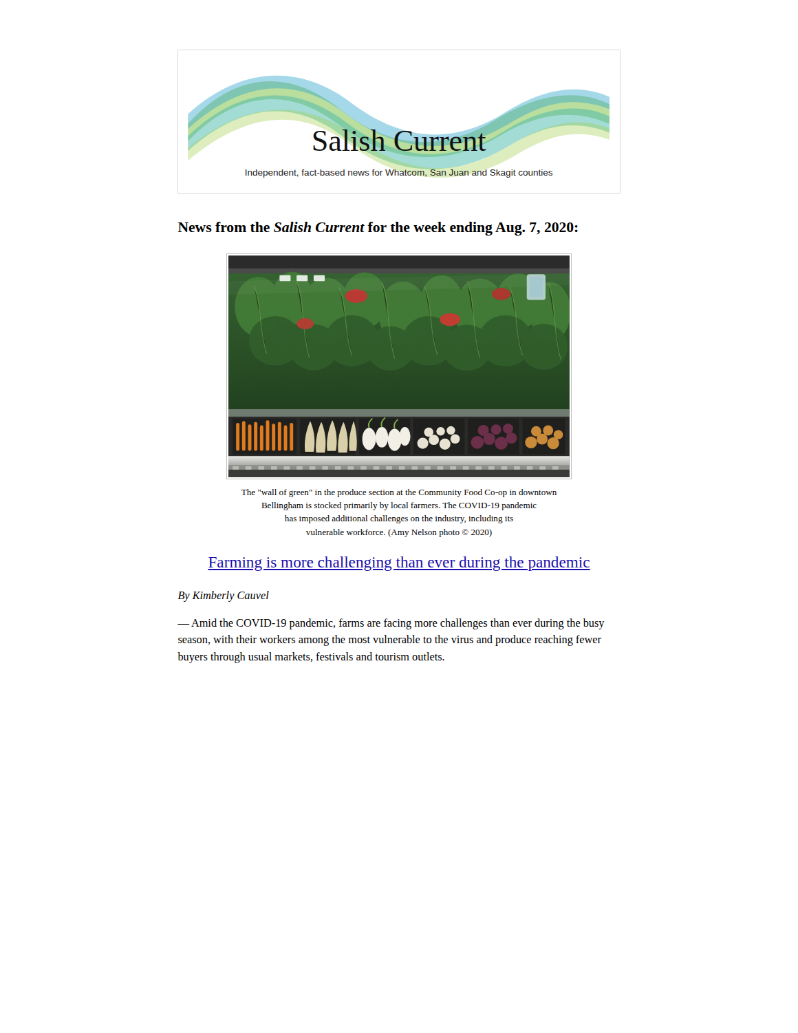Salish Current Independent, fact-based news for Whatcom, San Juan and Skagit counties
News from the Salish Current for the week ending Aug. 7, 2020:
The "wall of green" in the produce section at the Community Food Co-op in downtown
Bellingham is stocked primarily by local farmers. The COVID-19 pandemic
has imposed additional challenges on the industry, including its
vulnerable workforce. (Amy Nelson photo © 2020)
Farming is more challenging than ever during the pandemic
By Kimberly Cauvel
— Amid the COVID-19 pandemic, farms are facing more challenges than ever during the busy season, with their workers among the most vulnerable to the virus and produce reaching fewer buyers through usual markets, festivals and tourism outlets.